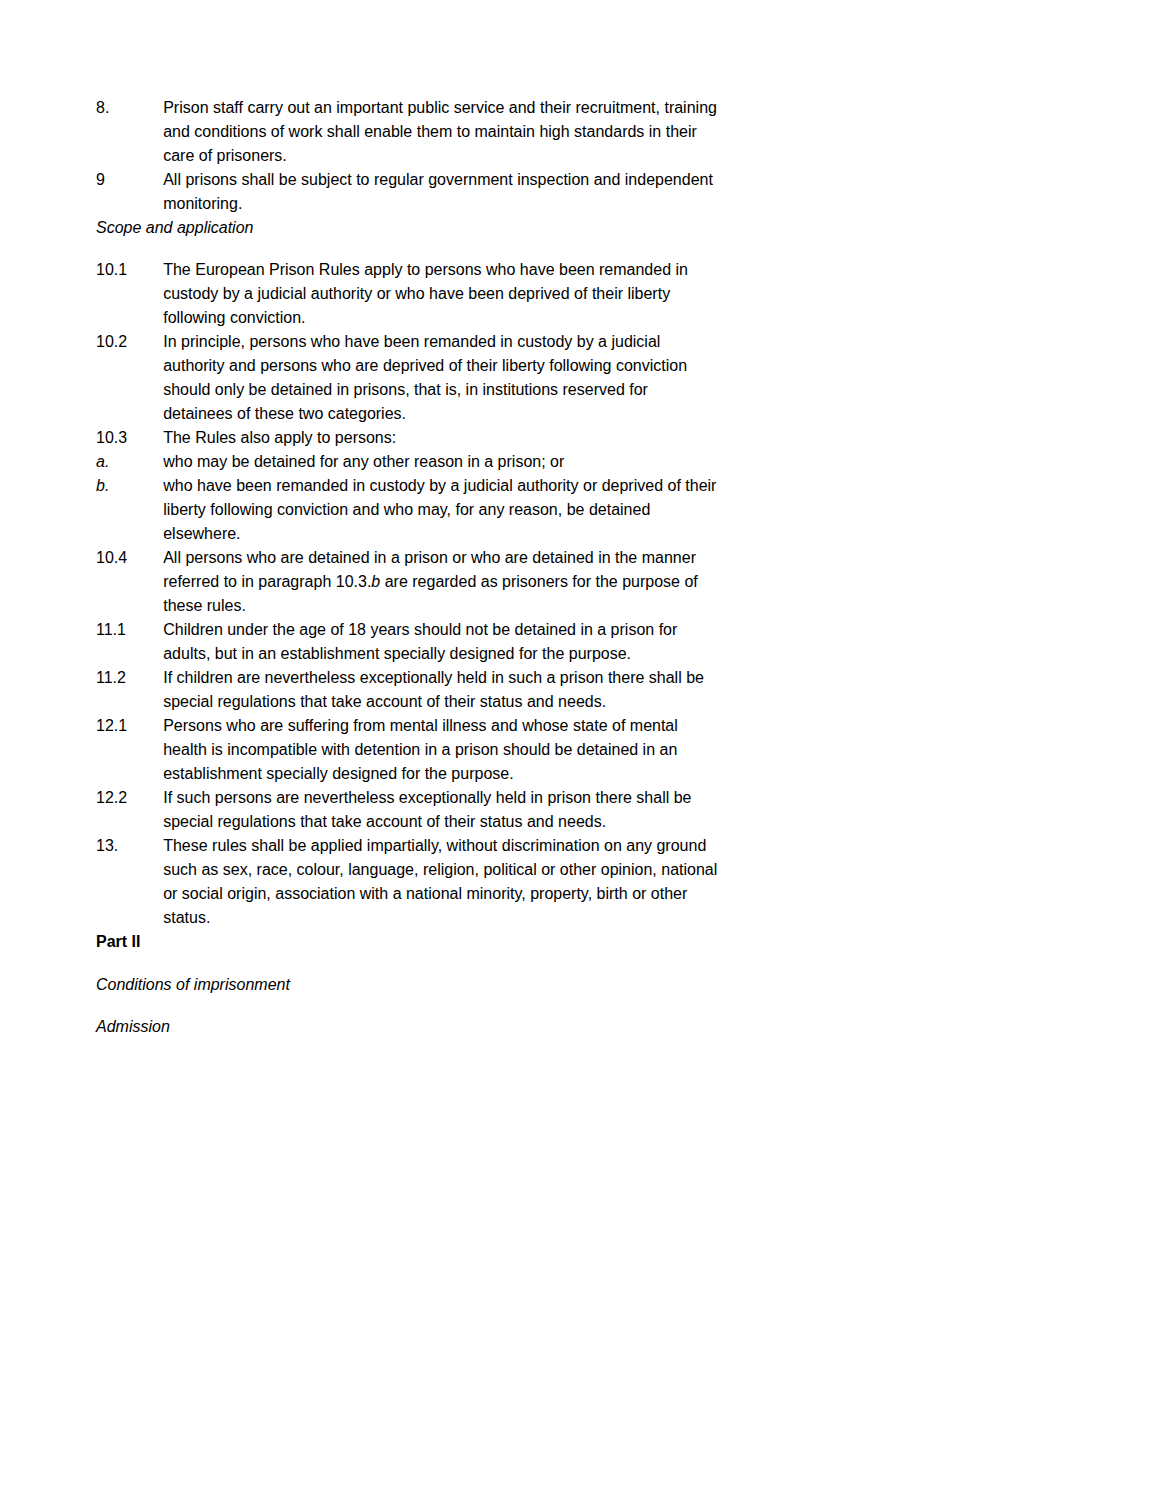8. Prison staff carry out an important public service and their recruitment, training and conditions of work shall enable them to maintain high standards in their care of prisoners.
9 All prisons shall be subject to regular government inspection and independent monitoring.
Scope and application
10.1 The European Prison Rules apply to persons who have been remanded in custody by a judicial authority or who have been deprived of their liberty following conviction.
10.2 In principle, persons who have been remanded in custody by a judicial authority and persons who are deprived of their liberty following conviction should only be detained in prisons, that is, in institutions reserved for detainees of these two categories.
10.3 The Rules also apply to persons:
a. who may be detained for any other reason in a prison; or
b. who have been remanded in custody by a judicial authority or deprived of their liberty following conviction and who may, for any reason, be detained elsewhere.
10.4 All persons who are detained in a prison or who are detained in the manner referred to in paragraph 10.3.b are regarded as prisoners for the purpose of these rules.
11.1 Children under the age of 18 years should not be detained in a prison for adults, but in an establishment specially designed for the purpose.
11.2 If children are nevertheless exceptionally held in such a prison there shall be special regulations that take account of their status and needs.
12.1 Persons who are suffering from mental illness and whose state of mental health is incompatible with detention in a prison should be detained in an establishment specially designed for the purpose.
12.2 If such persons are nevertheless exceptionally held in prison there shall be special regulations that take account of their status and needs.
13. These rules shall be applied impartially, without discrimination on any ground such as sex, race, colour, language, religion, political or other opinion, national or social origin, association with a national minority, property, birth or other status.
Part II
Conditions of imprisonment
Admission